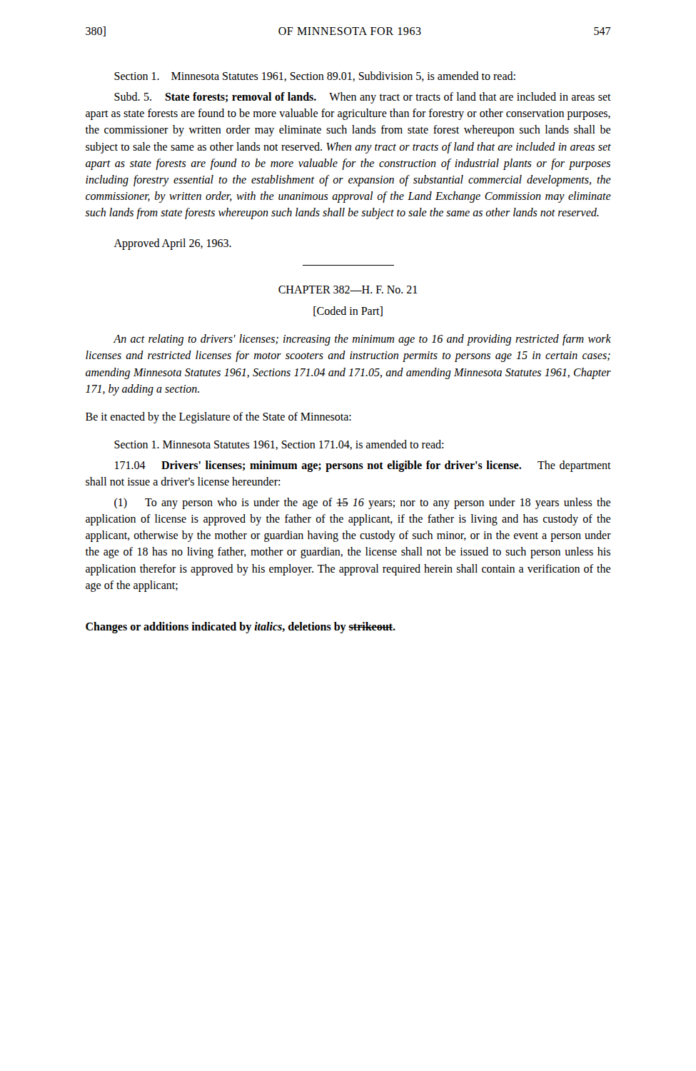380] OF MINNESOTA FOR 1963 547
Section 1. Minnesota Statutes 1961, Section 89.01, Subdivision 5, is amended to read:
Subd. 5. State forests; removal of lands. When any tract or tracts of land that are included in areas set apart as state forests are found to be more valuable for agriculture than for forestry or other conservation purposes, the commissioner by written order may eliminate such lands from state forest whereupon such lands shall be subject to sale the same as other lands not reserved. When any tract or tracts of land that are included in areas set apart as state forests are found to be more valuable for the construction of industrial plants or for purposes including forestry essential to the establishment of or expansion of substantial commercial developments, the commissioner, by written order, with the unanimous approval of the Land Exchange Commission may eliminate such lands from state forests whereupon such lands shall be subject to sale the same as other lands not reserved.
Approved April 26, 1963.
CHAPTER 382—H. F. No. 21
[Coded in Part]
An act relating to drivers' licenses; increasing the minimum age to 16 and providing restricted farm work licenses and restricted licenses for motor scooters and instruction permits to persons age 15 in certain cases; amending Minnesota Statutes 1961, Sections 171.04 and 171.05, and amending Minnesota Statutes 1961, Chapter 171, by adding a section.
Be it enacted by the Legislature of the State of Minnesota:
Section 1. Minnesota Statutes 1961, Section 171.04, is amended to read:
171.04 Drivers' licenses; minimum age; persons not eligible for driver's license. The department shall not issue a driver's license hereunder:
(1) To any person who is under the age of 15 16 years; nor to any person under 18 years unless the application of license is approved by the father of the applicant, if the father is living and has custody of the applicant, otherwise by the mother or guardian having the custody of such minor, or in the event a person under the age of 18 has no living father, mother or guardian, the license shall not be issued to such person unless his application therefor is approved by his employer. The approval required herein shall contain a verification of the age of the applicant;
Changes or additions indicated by italics, deletions by strikeout.